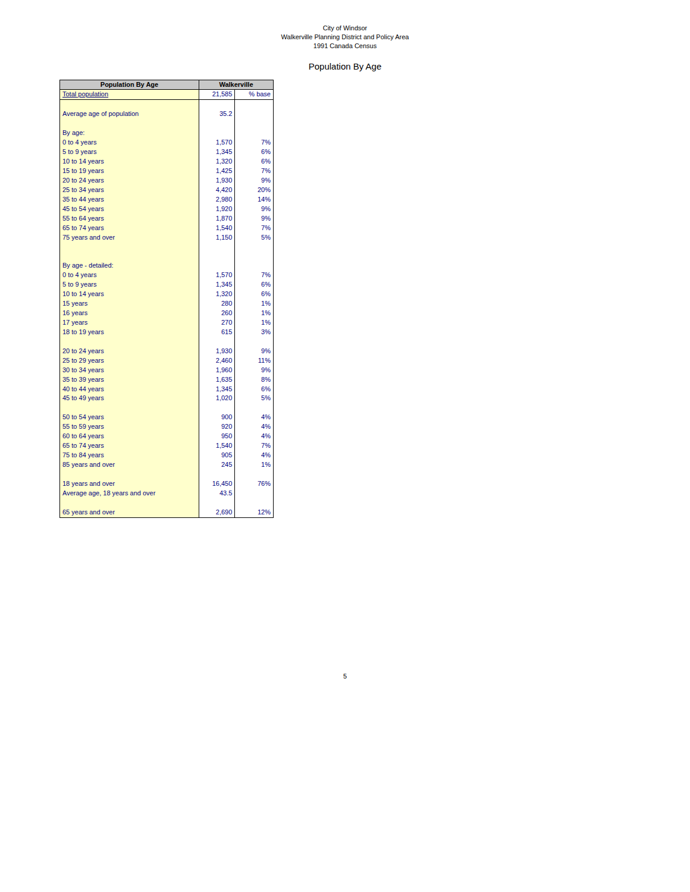City of Windsor
Walkerville Planning District and Policy Area
1991 Canada Census
Population By Age
| Population By Age | Walkerville |
| --- | --- |
| Total population | 21,585 | % base |
| Average age of population | 35.2 | |
| By age: | | |
| 0 to 4 years | 1,570 | 7% |
| 5 to 9 years | 1,345 | 6% |
| 10 to 14 years | 1,320 | 6% |
| 15 to 19 years | 1,425 | 7% |
| 20 to 24 years | 1,930 | 9% |
| 25 to 34 years | 4,420 | 20% |
| 35 to 44 years | 2,980 | 14% |
| 45 to 54 years | 1,920 | 9% |
| 55 to 64 years | 1,870 | 9% |
| 65 to 74 years | 1,540 | 7% |
| 75 years and over | 1,150 | 5% |
| By age - detailed: | | |
| 0 to 4 years | 1,570 | 7% |
| 5 to 9 years | 1,345 | 6% |
| 10 to 14 years | 1,320 | 6% |
| 15 years | 280 | 1% |
| 16 years | 260 | 1% |
| 17 years | 270 | 1% |
| 18 to 19 years | 615 | 3% |
| 20 to 24 years | 1,930 | 9% |
| 25 to 29 years | 2,460 | 11% |
| 30 to 34 years | 1,960 | 9% |
| 35 to 39 years | 1,635 | 8% |
| 40 to 44 years | 1,345 | 6% |
| 45 to 49 years | 1,020 | 5% |
| 50 to 54 years | 900 | 4% |
| 55 to 59 years | 920 | 4% |
| 60 to 64 years | 950 | 4% |
| 65 to 74 years | 1,540 | 7% |
| 75 to 84 years | 905 | 4% |
| 85 years and over | 245 | 1% |
| 18 years and over | 16,450 | 76% |
| Average age, 18 years and over | 43.5 | |
| 65 years and over | 2,690 | 12% |
5